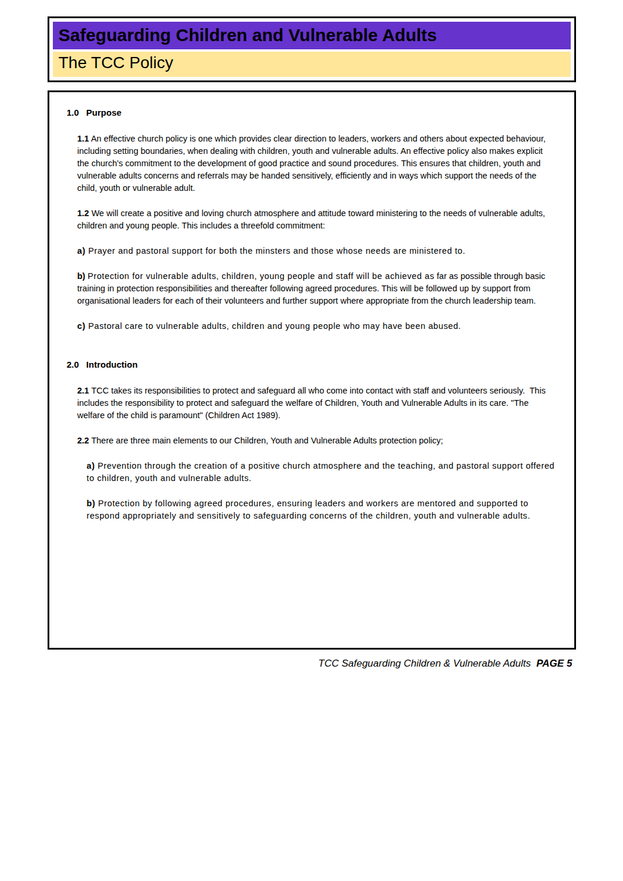Safeguarding Children and Vulnerable Adults
The TCC Policy
1.0 Purpose
1.1 An effective church policy is one which provides clear direction to leaders, workers and others about expected behaviour, including setting boundaries, when dealing with children, youth and vulnerable adults. An effective policy also makes explicit the church's commitment to the development of good practice and sound procedures. This ensures that children, youth and vulnerable adults concerns and referrals may be handed sensitively, efficiently and in ways which support the needs of the child, youth or vulnerable adult.
1.2 We will create a positive and loving church atmosphere and attitude toward ministering to the needs of vulnerable adults, children and young people. This includes a threefold commitment:
a) Prayer and pastoral support for both the minsters and those whose needs are ministered to.
b) Protection for vulnerable adults, children, young people and staff will be achieved as far as possible through basic training in protection responsibilities and thereafter following agreed procedures. This will be followed up by support from organisational leaders for each of their volunteers and further support where appropriate from the church leadership team.
c) Pastoral care to vulnerable adults, children and young people who may have been abused.
2.0 Introduction
2.1 TCC takes its responsibilities to protect and safeguard all who come into contact with staff and volunteers seriously. This includes the responsibility to protect and safeguard the welfare of Children, Youth and Vulnerable Adults in its care. "The welfare of the child is paramount" (Children Act 1989).
2.2 There are three main elements to our Children, Youth and Vulnerable Adults protection policy;
a) Prevention through the creation of a positive church atmosphere and the teaching, and pastoral support offered to children, youth and vulnerable adults.
b) Protection by following agreed procedures, ensuring leaders and workers are mentored and supported to respond appropriately and sensitively to safeguarding concerns of the children, youth and vulnerable adults.
TCC Safeguarding Children & Vulnerable Adults PAGE 5